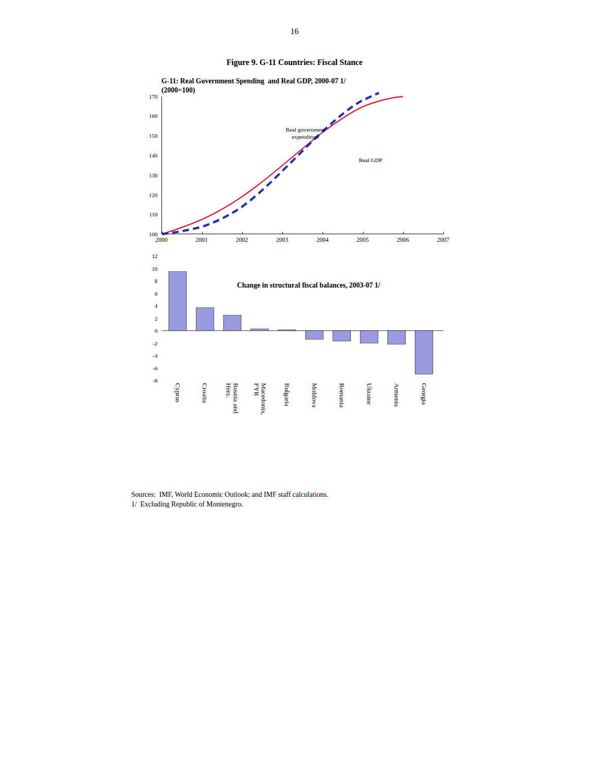16
Figure 9. G-11 Countries: Fiscal Stance
G-11: Real Government Spending and Real GDP, 2000-07 1/
(2000=100)
170 160 150 140 130 120 110 100
Real government
expenditure
Real GDP
2000 2001 2002 2003 2004 2005 2006 2007
12 10 8 6 4 2 0 -2 -4 -6 -8
Change in structural fiscal balances, 2003-07 1/
Cyprus Croatia Bosnia and
Herz. Macedonia,
FYR Bulgaria Moldova Romania Ukraine Armenia Georgia
Sources: IMF, World Economic Outlook; and IMF staff calculations.
1/ Excluding Republic of Montenegro.